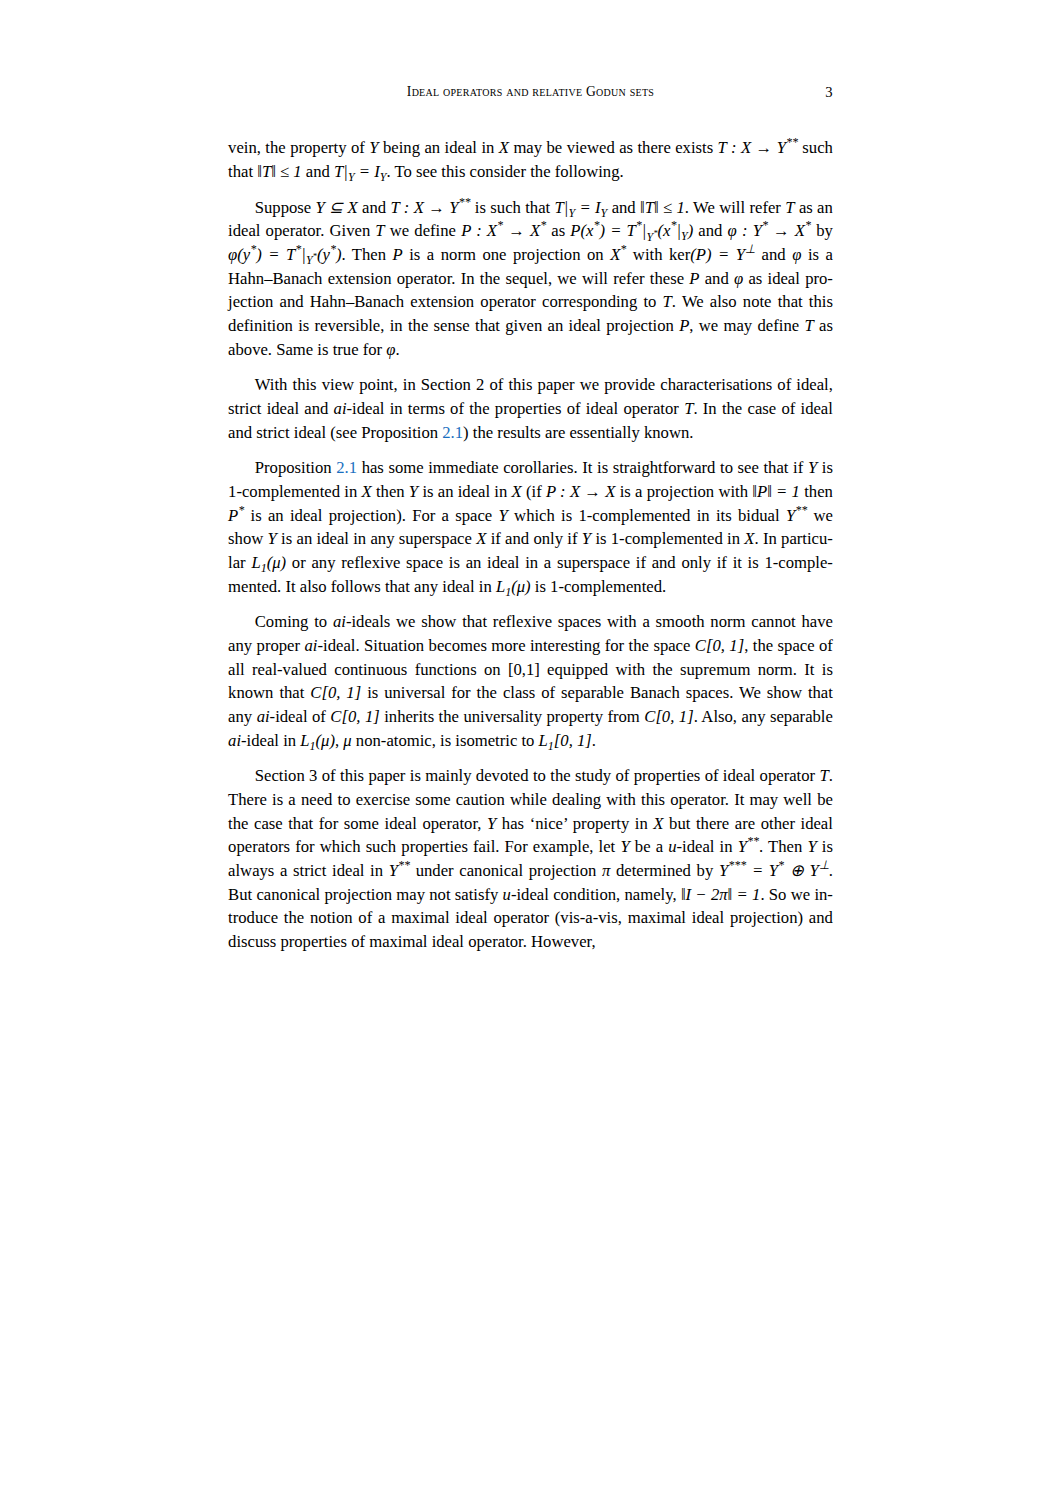Ideal operators and relative Godun sets 3
vein, the property of Y being an ideal in X may be viewed as there exists T : X → Y** such that ‖T‖ ≤ 1 and T|Y = IY. To see this consider the following.
Suppose Y ⊆ X and T : X → Y** is such that T|Y = IY and ‖T‖ ≤ 1. We will refer T as an ideal operator. Given T we define P : X* → X* as P(x*) = T*|Y*(x*|Y) and φ : Y* → X* by φ(y*) = T*|Y*(y*). Then P is a norm one projection on X* with ker(P) = Y⊥ and φ is a Hahn–Banach extension operator. In the sequel, we will refer these P and φ as ideal projection and Hahn–Banach extension operator corresponding to T. We also note that this definition is reversible, in the sense that given an ideal projection P, we may define T as above. Same is true for φ.
With this view point, in Section 2 of this paper we provide characterisations of ideal, strict ideal and ai-ideal in terms of the properties of ideal operator T. In the case of ideal and strict ideal (see Proposition 2.1) the results are essentially known.
Proposition 2.1 has some immediate corollaries. It is straightforward to see that if Y is 1-complemented in X then Y is an ideal in X (if P : X → X is a projection with ‖P‖ = 1 then P* is an ideal projection). For a space Y which is 1-complemented in its bidual Y** we show Y is an ideal in any superspace X if and only if Y is 1-complemented in X. In particular L1(μ) or any reflexive space is an ideal in a superspace if and only if it is 1-complemented. It also follows that any ideal in L1(μ) is 1-complemented.
Coming to ai-ideals we show that reflexive spaces with a smooth norm cannot have any proper ai-ideal. Situation becomes more interesting for the space C[0, 1], the space of all real-valued continuous functions on [0,1] equipped with the supremum norm. It is known that C[0, 1] is universal for the class of separable Banach spaces. We show that any ai-ideal of C[0, 1] inherits the universality property from C[0, 1]. Also, any separable ai-ideal in L1(μ), μ non-atomic, is isometric to L1[0, 1].
Section 3 of this paper is mainly devoted to the study of properties of ideal operator T. There is a need to exercise some caution while dealing with this operator. It may well be the case that for some ideal operator, Y has ‘nice’ property in X but there are other ideal operators for which such properties fail. For example, let Y be a u-ideal in Y**. Then Y is always a strict ideal in Y** under canonical projection π determined by Y*** = Y* ⊕ Y⊥. But canonical projection may not satisfy u-ideal condition, namely, ‖I − 2π‖ = 1. So we introduce the notion of a maximal ideal operator (vis-a-vis, maximal ideal projection) and discuss properties of maximal ideal operator. However,